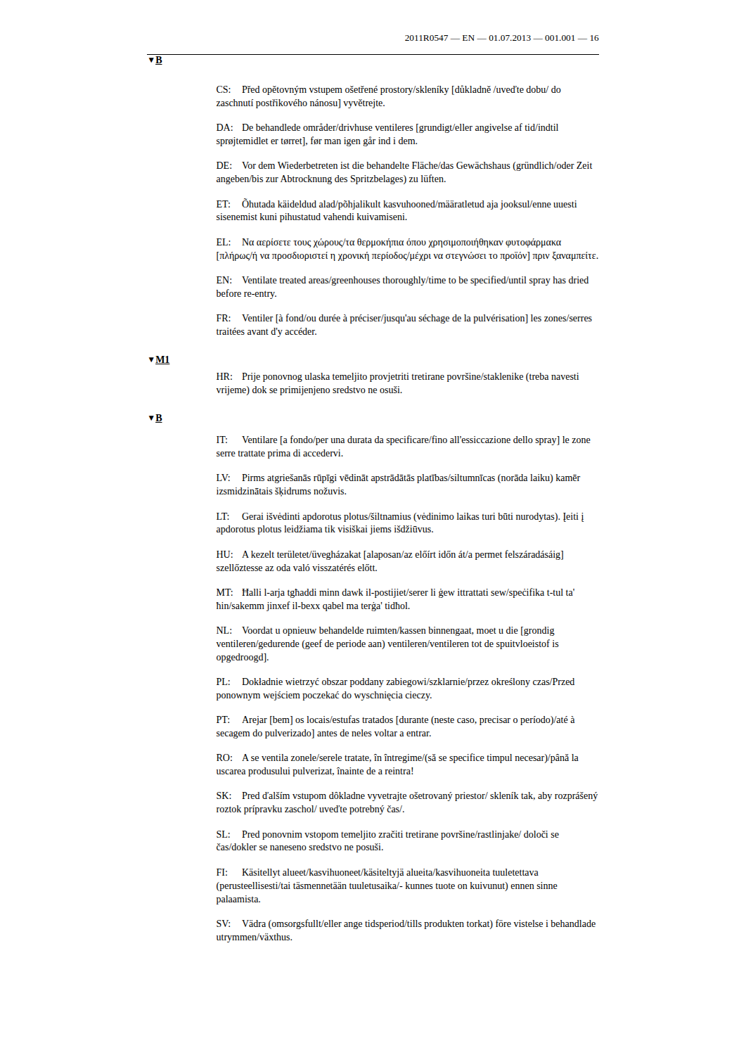2011R0547 — EN — 01.07.2013 — 001.001 — 16
▼B
CS: Před opětovným vstupem ošetřené prostory/skleníky [důkladně /uveďte dobu/ do zaschnutí postřikového nánosu] vyvětrejte.
DA: De behandlede områder/drivhuse ventileres [grundigt/eller angivelse af tid/indtil sprøjtemidlet er tørret], før man igen går ind i dem.
DE: Vor dem Wiederbetreten ist die behandelte Fläche/das Gewächshaus (gründlich/oder Zeit angeben/bis zur Abtrocknung des Spritzbelages) zu lüften.
ET: Õhutada käideldud alad/põhjalikult kasvuhooned/määratletud aja jooksul/enne uuesti sisenemist kuni pihustatud vahendi kuivamiseni.
EL: Να αερίσετε τους χώρους/τα θερμοκήπια όπου χρησιμοποιήθηκαν φυτοφάρμακα [πλήρως/ή να προσδιοριστεί η χρονική περίοδος/μέχρι να στεγνώσει το προϊόν] πριν ξαναμπείτε.
EN: Ventilate treated areas/greenhouses thoroughly/time to be specified/until spray has dried before re-entry.
FR: Ventiler [à fond/ou durée à préciser/jusqu'au séchage de la pulvérisation] les zones/serres traitées avant d'y accéder.
▼M1
HR: Prije ponovnog ulaska temeljito provjetriti tretirane površine/staklenike (treba navesti vrijeme) dok se primijenjeno sredstvo ne osuši.
▼B
IT: Ventilare [a fondo/per una durata da specificare/fino all'essiccazione dello spray] le zone serre trattate prima di accedervi.
LV: Pirms atgriešanās rūpīgi vēdināt apstrādātās platības/siltumnīcas (norāda laiku) kamēr izsmidzinātais šķidrums nožuvis.
LT: Gerai išvėdinti apdorotus plotus/šiltnamius (vėdinimo laikas turi būti nurodytas). Įeiti į apdorotus plotus leidžiama tik visiškai jiems išdžiūvus.
HU: A kezelt területet/üvegházakat [alaposan/az előírt időn át/a permet felszáradásáig] szellőztesse az oda való visszatérés előtt.
MT: Ħalli l-arja tgħaddi minn dawk il-postijiet/serer li ġew ittrattati sew/speċifika t-tul ta' ħin/sakemm jinxef il-bexx qabel ma terġa' tidħol.
NL: Voordat u opnieuw behandelde ruimten/kassen binnengaat, moet u die [grondig ventileren/gedurende (geef de periode aan) ventileren/ventileren tot de spuitvloeistof is opgedroogd].
PL: Dokładnie wietrzyć obszar poddany zabiegowi/szklarnie/przez określony czas/Przed ponownym wejściem poczekać do wyschnięcia cieczy.
PT: Arejar [bem] os locais/estufas tratados [durante (neste caso, precisar o período)/até à secagem do pulverizado] antes de neles voltar a entrar.
RO: A se ventila zonele/serele tratate, în întregime/(să se specifice timpul necesar)/până la uscarea produsului pulverizat, înainte de a reintra!
SK: Pred ďalším vstupom dôkladne vyvetrajte ošetrovaný priestor/ skleník tak, aby rozprášený roztok prípravku zaschol/ uveďte potrebný čas/.
SL: Pred ponovnim vstopom temeljito zračiti tretirane površine/rastlinjake/ določi se čas/dokler se naneseno sredstvo ne posuši.
FI: Käsitellyt alueet/kasvihuoneet/käsiteltyjä alueita/kasvihuoneita tuuletettava (perusteellisesti/tai täsmennetään tuuletusaika/- kunnes tuote on kuivunut) ennen sinne palaamista.
SV: Vädra (omsorgsfullt/eller ange tidsperiod/tills produkten torkat) före vistelse i behandlade utrymmen/växthus.